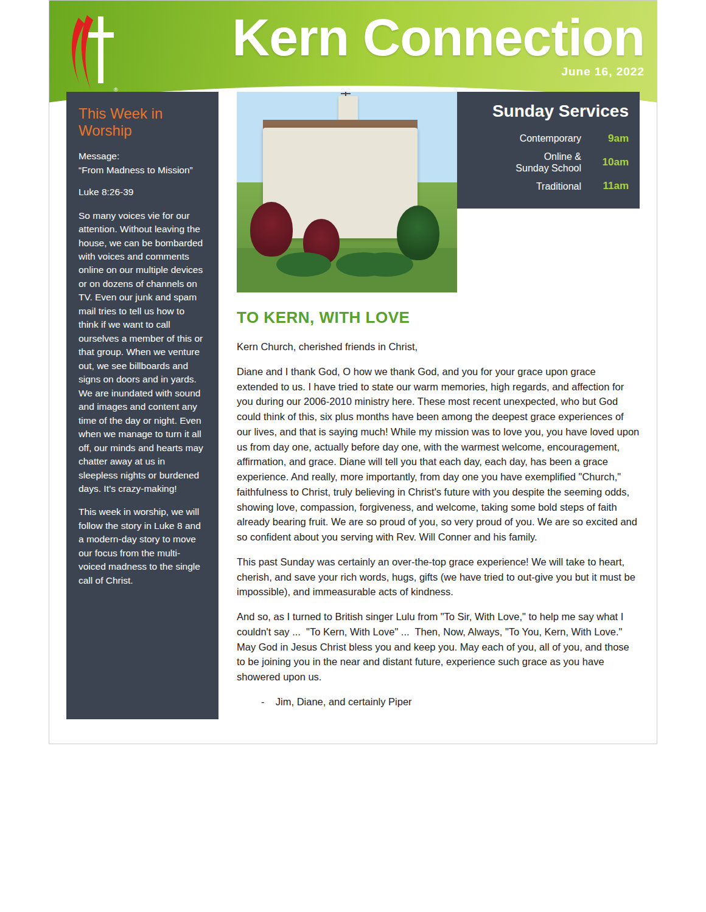®
Kern Connection
June 16, 2022
This Week in Worship
Message:
“From Madness to Mission”
Luke 8:26-39
So many voices vie for our attention. Without leaving the house, we can be bombarded with voices and comments online on our multiple devices or on dozens of channels on TV. Even our junk and spam mail tries to tell us how to think if we want to call ourselves a member of this or that group. When we venture out, we see billboards and signs on doors and in yards. We are inundated with sound and images and content any time of the day or night. Even when we manage to turn it all off, our minds and hearts may chatter away at us in sleepless nights or burdened days. It’s crazy-making!
This week in worship, we will follow the story in Luke 8 and a modern-day story to move our focus from the multi-voiced madness to the single call of Christ.
Sunday Services
| Contemporary | 9am |
| Online & Sunday School | 10am |
| Traditional | 11am |
TO KERN, WITH LOVE
Kern Church, cherished friends in Christ,
Diane and I thank God, O how we thank God, and you for your grace upon grace extended to us. I have tried to state our warm memories, high regards, and affection for you during our 2006-2010 ministry here. These most recent unexpected, who but God could think of this, six plus months have been among the deepest grace experiences of our lives, and that is saying much! While my mission was to love you, you have loved upon us from day one, actually before day one, with the warmest welcome, encouragement, affirmation, and grace. Diane will tell you that each day, each day, has been a grace experience. And really, more importantly, from day one you have exemplified "Church," faithfulness to Christ, truly believing in Christ's future with you despite the seeming odds, showing love, compassion, forgiveness, and welcome, taking some bold steps of faith already bearing fruit. We are so proud of you, so very proud of you. We are so excited and so confident about you serving with Rev. Will Conner and his family.
This past Sunday was certainly an over-the-top grace experience! We will take to heart, cherish, and save your rich words, hugs, gifts (we have tried to out-give you but it must be impossible), and immeasurable acts of kindness.
And so, as I turned to British singer Lulu from "To Sir, With Love," to help me say what I couldn't say ... "To Kern, With Love" ... Then, Now, Always, "To You, Kern, With Love." May God in Jesus Christ bless you and keep you. May each of you, all of you, and those to be joining you in the near and distant future, experience such grace as you have showered upon us.
- Jim, Diane, and certainly Piper